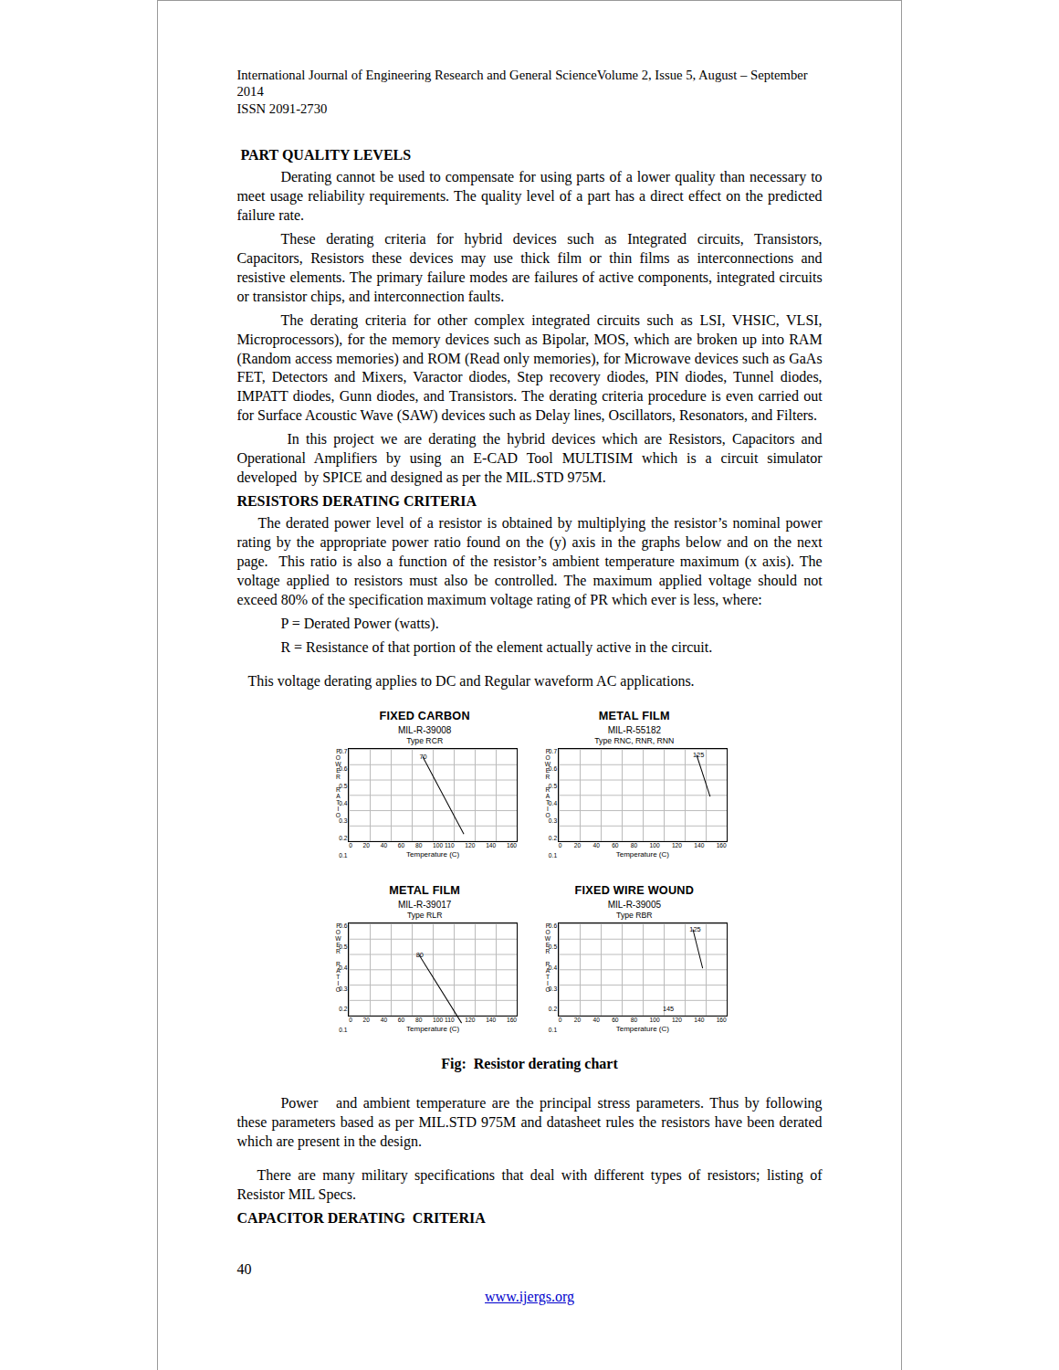International Journal of Engineering Research and General ScienceVolume 2, Issue 5, August – September 2014
ISSN 2091-2730
Part Quality Levels
Derating cannot be used to compensate for using parts of a lower quality than necessary to meet usage reliability requirements. The quality level of a part has a direct effect on the predicted failure rate.
These derating criteria for hybrid devices such as Integrated circuits, Transistors, Capacitors, Resistors these devices may use thick film or thin films as interconnections and resistive elements. The primary failure modes are failures of active components, integrated circuits or transistor chips, and interconnection faults.
The derating criteria for other complex integrated circuits such as LSI, VHSIC, VLSI, Microprocessors), for the memory devices such as Bipolar, MOS, which are broken up into RAM (Random access memories) and ROM (Read only memories), for Microwave devices such as GaAs FET, Detectors and Mixers, Varactor diodes, Step recovery diodes, PIN diodes, Tunnel diodes, IMPATT diodes, Gunn diodes, and Transistors. The derating criteria procedure is even carried out for Surface Acoustic Wave (SAW) devices such as Delay lines, Oscillators, Resonators, and Filters.
In this project we are derating the hybrid devices which are Resistors, Capacitors and Operational Amplifiers by using an E-CAD Tool MULTISIM which is a circuit simulator developed by SPICE and designed as per the MIL.STD 975M.
Resistors Derating Criteria
The derated power level of a resistor is obtained by multiplying the resistor’s nominal power rating by the appropriate power ratio found on the (y) axis in the graphs below and on the next page. This ratio is also a function of the resistor’s ambient temperature maximum (x axis). The voltage applied to resistors must also be controlled. The maximum applied voltage should not exceed 80% of the specification maximum voltage rating of PR which ever is less, where:
P = Derated Power (watts).
R = Resistance of that portion of the element actually active in the circuit.
This voltage derating applies to DC and Regular waveform AC applications.
FIXED CARBON
MIL-R-39008
Type RCR
P
O
W
E
R
R
A
T
I
O
0.70.60.50.40.30.20.1
70
020406080100 110120140160
Temperature (C)
METAL FILM
MIL-R-55182
Type RNC, RNR, RNN
P
O
W
E
R
R
A
T
I
O
0.70.60.50.40.30.20.1
125
020406080100120140160
Temperature (C)
METAL FILM
MIL-R-39017
Type RLR
P
O
W
E
R
R
A
T
I
O
0.60.50.40.30.20.1
80
020406080100 110120140160
Temperature (C)
FIXED WIRE WOUND
MIL-R-39005
Type RBR
P
O
W
E
R
R
A
T
I
O
0.60.50.40.30.20.1
125 145
020406080100120140160
Temperature (C)
Fig: Resistor derating chart
Power and ambient temperature are the principal stress parameters. Thus by following these parameters based as per MIL.STD 975M and datasheet rules the resistors have been derated which are present in the design.
There are many military specifications that deal with different types of resistors; listing of Resistor MIL Specs.
Capacitor Derating Criteria
40
www.ijergs.org